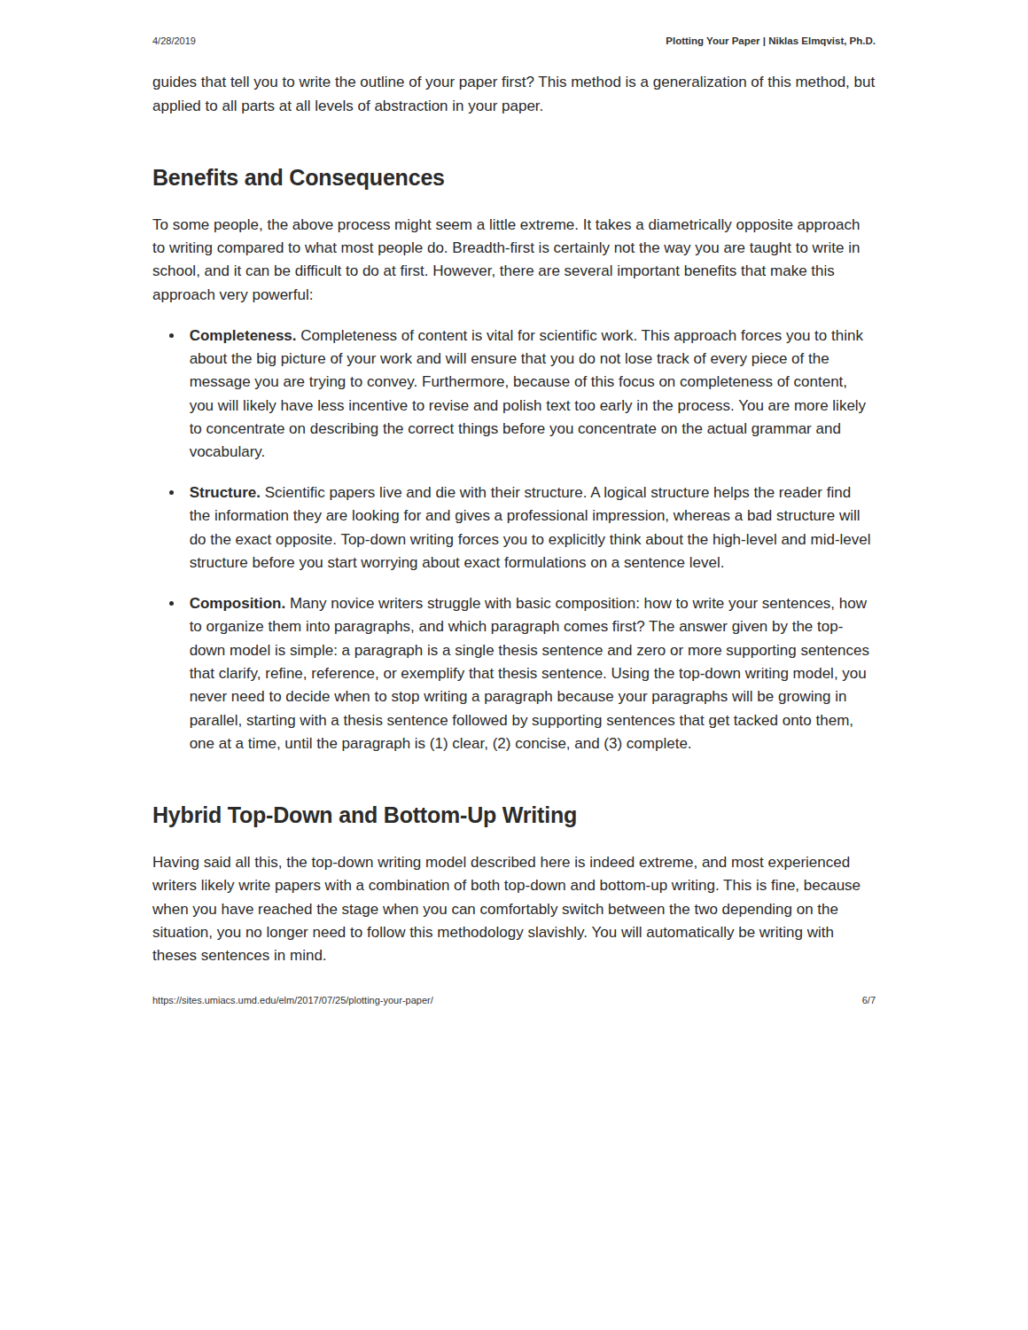4/28/2019 Plotting Your Paper | Niklas Elmqvist, Ph.D.
guides that tell you to write the outline of your paper first? This method is a generalization of this method, but applied to all parts at all levels of abstraction in your paper.
Benefits and Consequences
To some people, the above process might seem a little extreme. It takes a diametrically opposite approach to writing compared to what most people do. Breadth-first is certainly not the way you are taught to write in school, and it can be difficult to do at first. However, there are several important benefits that make this approach very powerful:
Completeness. Completeness of content is vital for scientific work. This approach forces you to think about the big picture of your work and will ensure that you do not lose track of every piece of the message you are trying to convey. Furthermore, because of this focus on completeness of content, you will likely have less incentive to revise and polish text too early in the process. You are more likely to concentrate on describing the correct things before you concentrate on the actual grammar and vocabulary.
Structure. Scientific papers live and die with their structure. A logical structure helps the reader find the information they are looking for and gives a professional impression, whereas a bad structure will do the exact opposite. Top-down writing forces you to explicitly think about the high-level and mid-level structure before you start worrying about exact formulations on a sentence level.
Composition. Many novice writers struggle with basic composition: how to write your sentences, how to organize them into paragraphs, and which paragraph comes first? The answer given by the top-down model is simple: a paragraph is a single thesis sentence and zero or more supporting sentences that clarify, refine, reference, or exemplify that thesis sentence. Using the top-down writing model, you never need to decide when to stop writing a paragraph because your paragraphs will be growing in parallel, starting with a thesis sentence followed by supporting sentences that get tacked onto them, one at a time, until the paragraph is (1) clear, (2) concise, and (3) complete.
Hybrid Top-Down and Bottom-Up Writing
Having said all this, the top-down writing model described here is indeed extreme, and most experienced writers likely write papers with a combination of both top-down and bottom-up writing. This is fine, because when you have reached the stage when you can comfortably switch between the two depending on the situation, you no longer need to follow this methodology slavishly. You will automatically be writing with theses sentences in mind.
https://sites.umiacs.umd.edu/elm/2017/07/25/plotting-your-paper/ 6/7